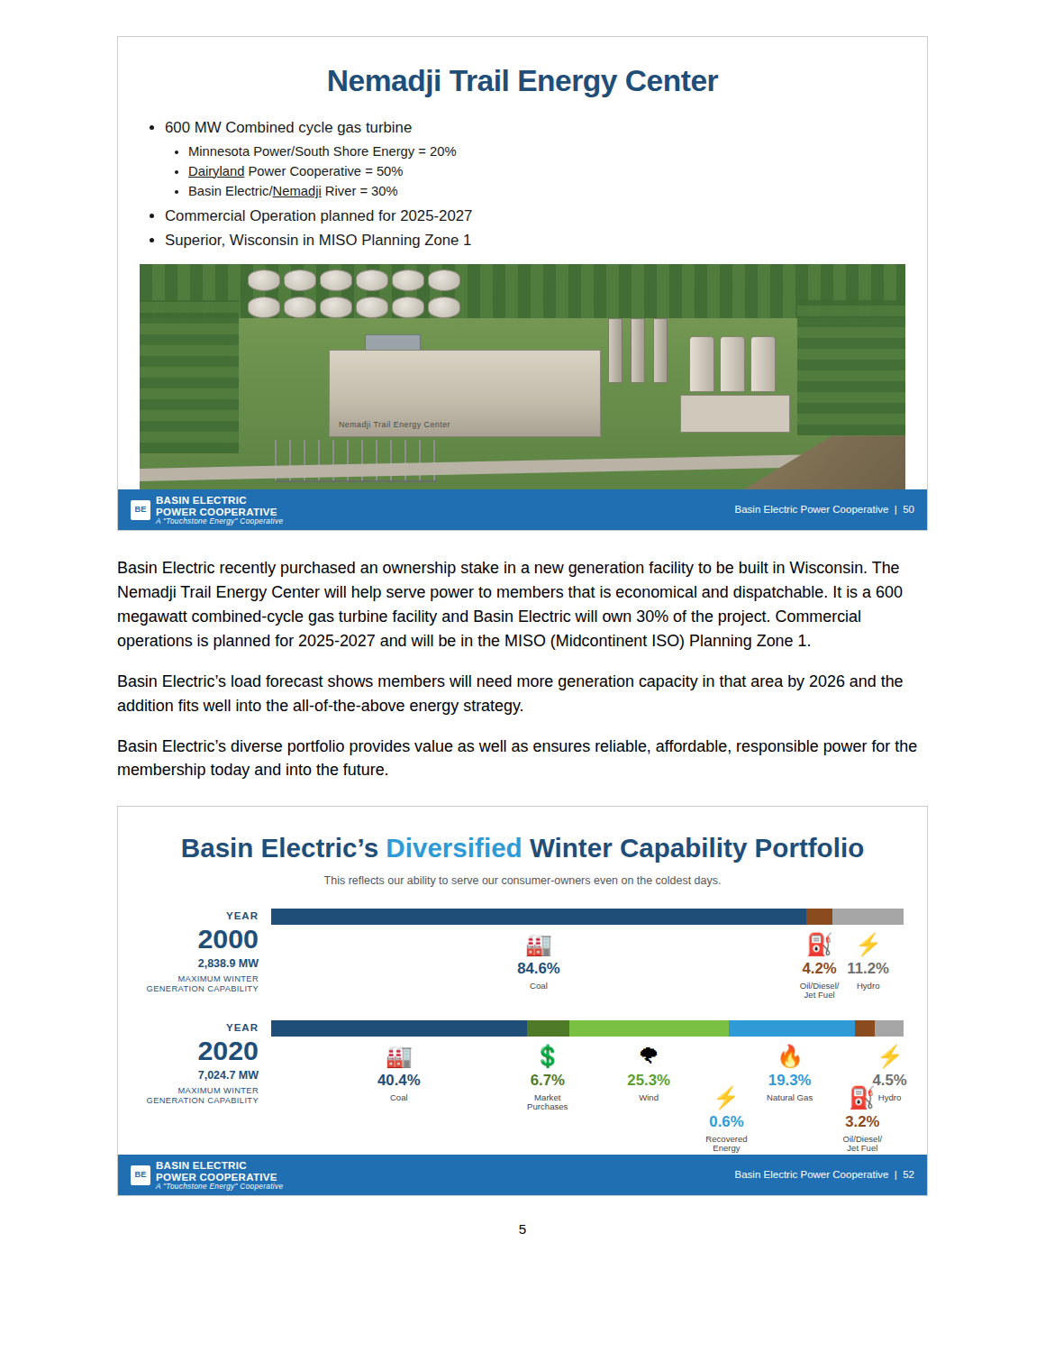Nemadji Trail Energy Center
600 MW Combined cycle gas turbine
Minnesota Power/South Shore Energy = 20%
Dairyland Power Cooperative = 50%
Basin Electric/Nemadji River = 30%
Commercial Operation planned for 2025-2027
Superior, Wisconsin in MISO Planning Zone 1
BE
BASIN ELECTRIC
POWER COOPERATIVE A "Touchstone Energy" Cooperative
Basin Electric Power Cooperative | 50
Basin Electric recently purchased an ownership stake in a new generation facility to be built in Wisconsin. The Nemadji Trail Energy Center will help serve power to members that is economical and dispatchable. It is a 600 megawatt combined-cycle gas turbine facility and Basin Electric will own 30% of the project. Commercial operations is planned for 2025-2027 and will be in the MISO (Midcontinent ISO) Planning Zone 1.
Basin Electric’s load forecast shows members will need more generation capacity in that area by 2026 and the addition fits well into the all-of-the-above energy strategy.
Basin Electric’s diverse portfolio provides value as well as ensures reliable, affordable, responsible power for the membership today and into the future.
Basin Electric’s Diversified Winter Capability Portfolio
This reflects our ability to serve our consumer-owners even on the coldest days.
YEAR
2000
2,838.9 MW
MAXIMUM WINTER
GENERATION CAPABILITY
🏭
84.6%
Coal
⛽
4.2%
Oil/Diesel/
Jet Fuel
⚡
11.2%
Hydro
YEAR
2020
7,024.7 MW
MAXIMUM WINTER
GENERATION CAPABILITY
🏭
40.4%
Coal
💲
6.7%
Market
Purchases
🌪
25.3%
Wind
🔥
19.3%
Natural Gas
⚡
0.6%
Recovered
Energy
⛽
3.2%
Oil/Diesel/
Jet Fuel
⚡
4.5%
Hydro
BE
BASIN ELECTRIC
POWER COOPERATIVE A "Touchstone Energy" Cooperative
Basin Electric Power Cooperative | 52
5